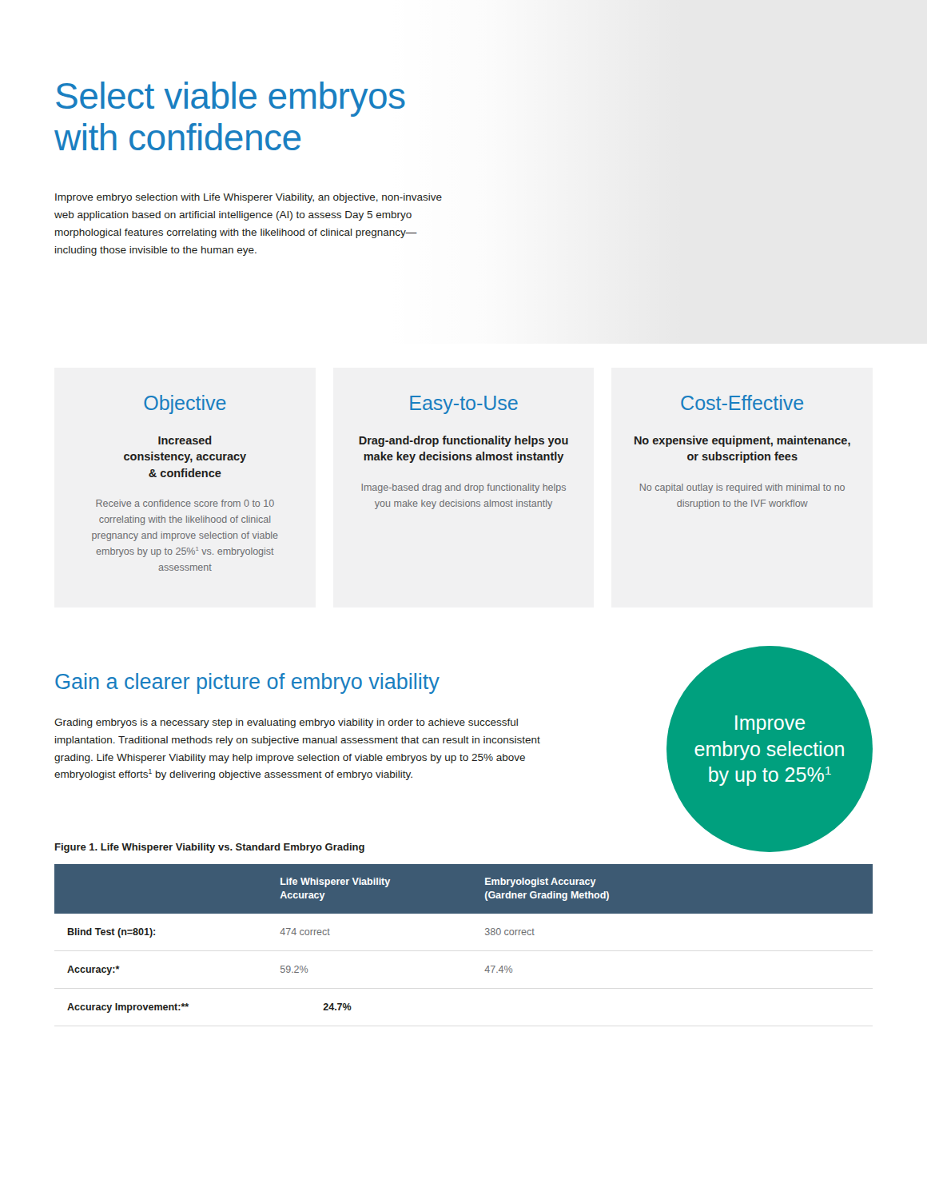Select viable embryos
with confidence
Improve embryo selection with Life Whisperer Viability, an objective, non-invasive web application based on artificial intelligence (AI) to assess Day 5 embryo morphological features correlating with the likelihood of clinical pregnancy—including those invisible to the human eye.
Objective
Increased
consistency, accuracy
& confidence
Receive a confidence score from 0 to 10 correlating with the likelihood of clinical pregnancy and improve selection of viable embryos by up to 25%1 vs. embryologist assessment
Easy-to-Use
Drag-and-drop functionality helps you make key decisions almost instantly
Image-based drag and drop functionality helps you make key decisions almost instantly
Cost-Effective
No expensive equipment, maintenance, or subscription fees
No capital outlay is required with minimal to no disruption to the IVF workflow
Gain a clearer picture of embryo viability
Grading embryos is a necessary step in evaluating embryo viability in order to achieve successful implantation. Traditional methods rely on subjective manual assessment that can result in inconsistent grading. Life Whisperer Viability may help improve selection of viable embryos by up to 25% above embryologist efforts1 by delivering objective assessment of embryo viability.
Improve
embryo selection
by up to 25%1
Figure 1. Life Whisperer Viability vs. Standard Embryo Grading
| | Life Whisperer Viability Accuracy | Embryologist Accuracy (Gardner Grading Method) |
| --- | --- | --- |
| Blind Test (n=801): | 474 correct | 380 correct |
| Accuracy:* | 59.2% | 47.4% |
| Accuracy Improvement:** | 24.7% |